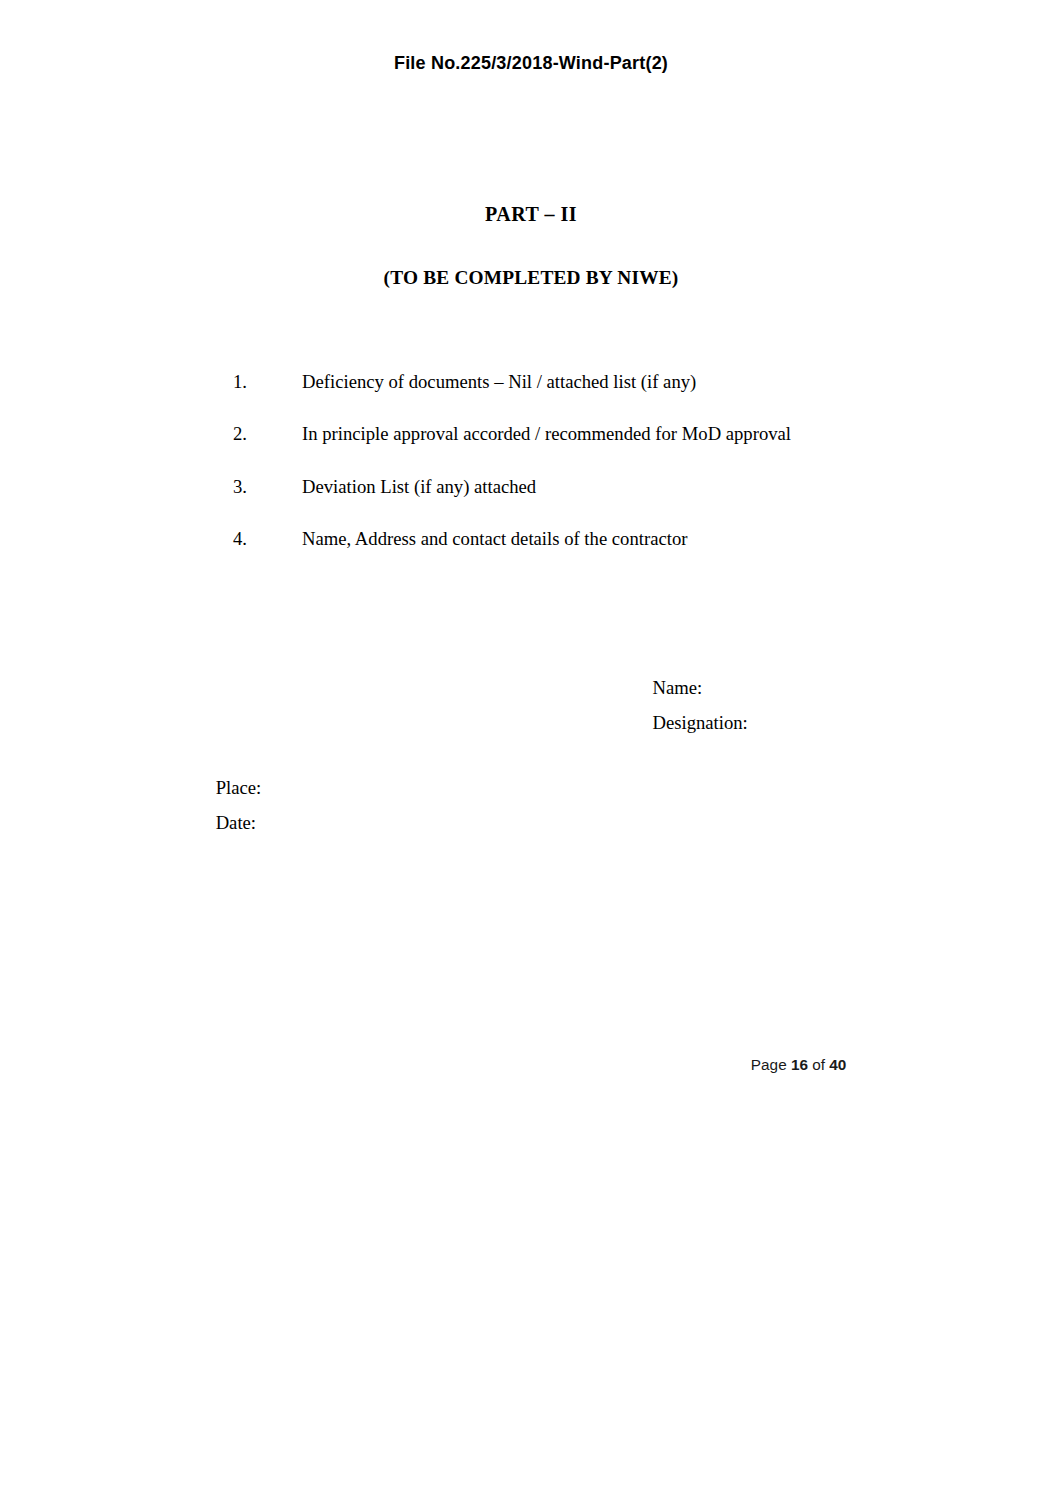File No.225/3/2018-Wind-Part(2)
PART – II
(TO BE COMPLETED BY NIWE)
1. Deficiency of documents – Nil / attached list (if any)
2. In principle approval accorded / recommended for MoD approval
3. Deviation List (if any) attached
4. Name, Address and contact details of the contractor
Name:
Designation:
Place:
Date:
Page 16 of 40